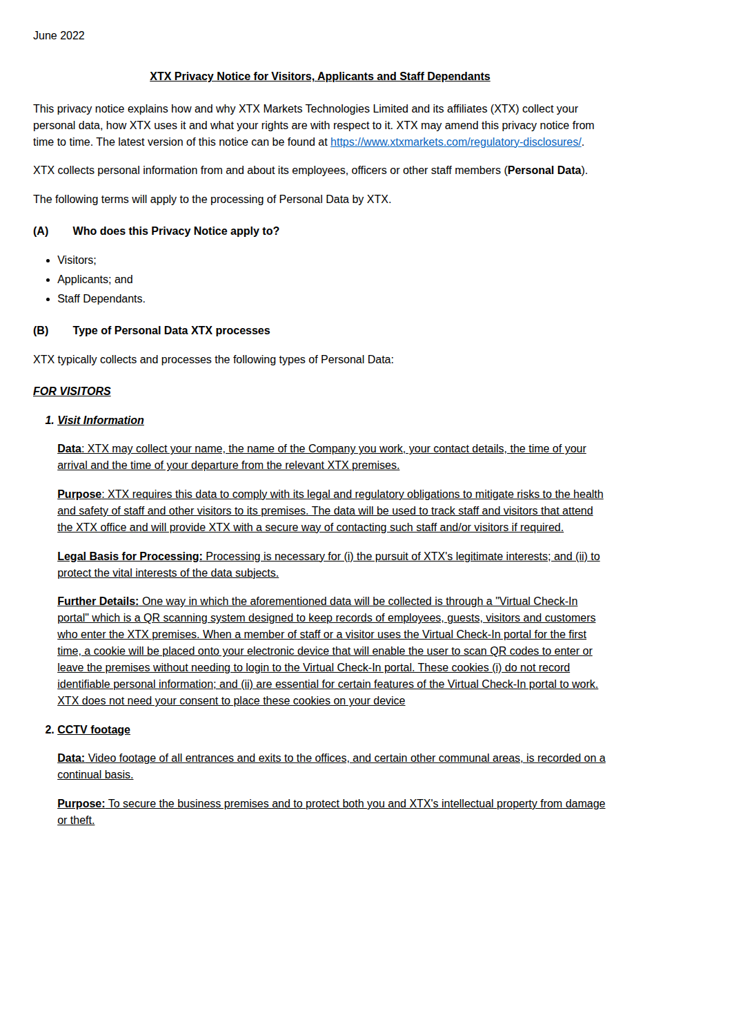June 2022
XTX Privacy Notice for Visitors, Applicants and Staff Dependants
This privacy notice explains how and why XTX Markets Technologies Limited and its affiliates (XTX) collect your personal data, how XTX uses it and what your rights are with respect to it. XTX may amend this privacy notice from time to time. The latest version of this notice can be found at https://www.xtxmarkets.com/regulatory-disclosures/.
XTX collects personal information from and about its employees, officers or other staff members (Personal Data).
The following terms will apply to the processing of Personal Data by XTX.
(A) Who does this Privacy Notice apply to?
Visitors;
Applicants; and
Staff Dependants.
(B) Type of Personal Data XTX processes
XTX typically collects and processes the following types of Personal Data:
FOR VISITORS
Visit Information
Data: XTX may collect your name, the name of the Company you work, your contact details, the time of your arrival and the time of your departure from the relevant XTX premises.
Purpose: XTX requires this data to comply with its legal and regulatory obligations to mitigate risks to the health and safety of staff and other visitors to its premises. The data will be used to track staff and visitors that attend the XTX office and will provide XTX with a secure way of contacting such staff and/or visitors if required.
Legal Basis for Processing: Processing is necessary for (i) the pursuit of XTX's legitimate interests; and (ii) to protect the vital interests of the data subjects.
Further Details: One way in which the aforementioned data will be collected is through a "Virtual Check-In portal" which is a QR scanning system designed to keep records of employees, guests, visitors and customers who enter the XTX premises. When a member of staff or a visitor uses the Virtual Check-In portal for the first time, a cookie will be placed onto your electronic device that will enable the user to scan QR codes to enter or leave the premises without needing to login to the Virtual Check-In portal. These cookies (i) do not record identifiable personal information; and (ii) are essential for certain features of the Virtual Check-In portal to work. XTX does not need your consent to place these cookies on your device
CCTV footage
Data: Video footage of all entrances and exits to the offices, and certain other communal areas, is recorded on a continual basis.
Purpose: To secure the business premises and to protect both you and XTX's intellectual property from damage or theft.